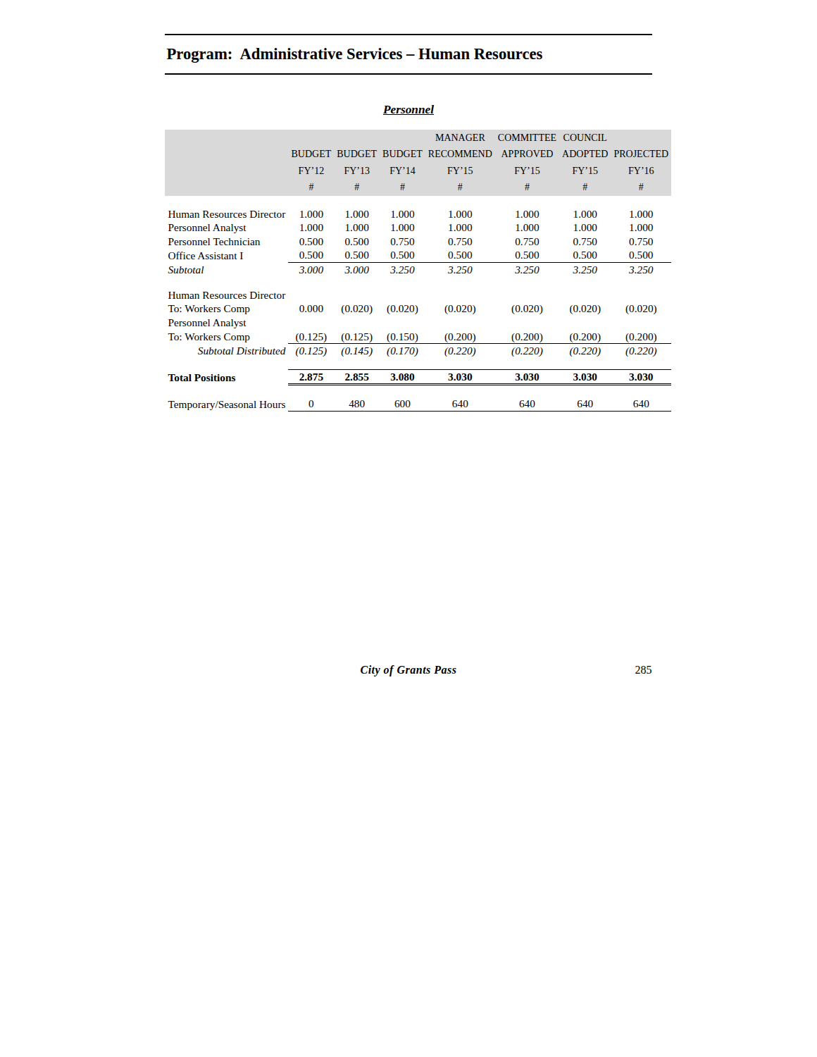Program: Administrative Services – Human Resources
Personnel
| | | | | MANAGER | COMMITTEE | COUNCIL | |
| --- | --- | --- | --- | --- | --- | --- | --- |
| | BUDGET | BUDGET | BUDGET | RECOMMEND | APPROVED | ADOPTED | PROJECTED |
| | FY’12 | FY’13 | FY’14 | FY’15 | FY’15 | FY’15 | FY’16 |
| | # | # | # | # | # | # | # |
| Human Resources Director | 1.000 | 1.000 | 1.000 | 1.000 | 1.000 | 1.000 | 1.000 |
| Personnel Analyst | 1.000 | 1.000 | 1.000 | 1.000 | 1.000 | 1.000 | 1.000 |
| Personnel Technician | 0.500 | 0.500 | 0.750 | 0.750 | 0.750 | 0.750 | 0.750 |
| Office Assistant I | 0.500 | 0.500 | 0.500 | 0.500 | 0.500 | 0.500 | 0.500 |
| Subtotal | 3.000 | 3.000 | 3.250 | 3.250 | 3.250 | 3.250 | 3.250 |
| Human Resources Director | | | | | | | |
| To: Workers Comp | 0.000 | (0.020) | (0.020) | (0.020) | (0.020) | (0.020) | (0.020) |
| Personnel Analyst | | | | | | | |
| To: Workers Comp | (0.125) | (0.125) | (0.150) | (0.200) | (0.200) | (0.200) | (0.200) |
| Subtotal Distributed | (0.125) | (0.145) | (0.170) | (0.220) | (0.220) | (0.220) | (0.220) |
| Total Positions | 2.875 | 2.855 | 3.080 | 3.030 | 3.030 | 3.030 | 3.030 |
| Temporary/Seasonal Hours | 0 | 480 | 600 | 640 | 640 | 640 | 640 |
City of Grants Pass 285